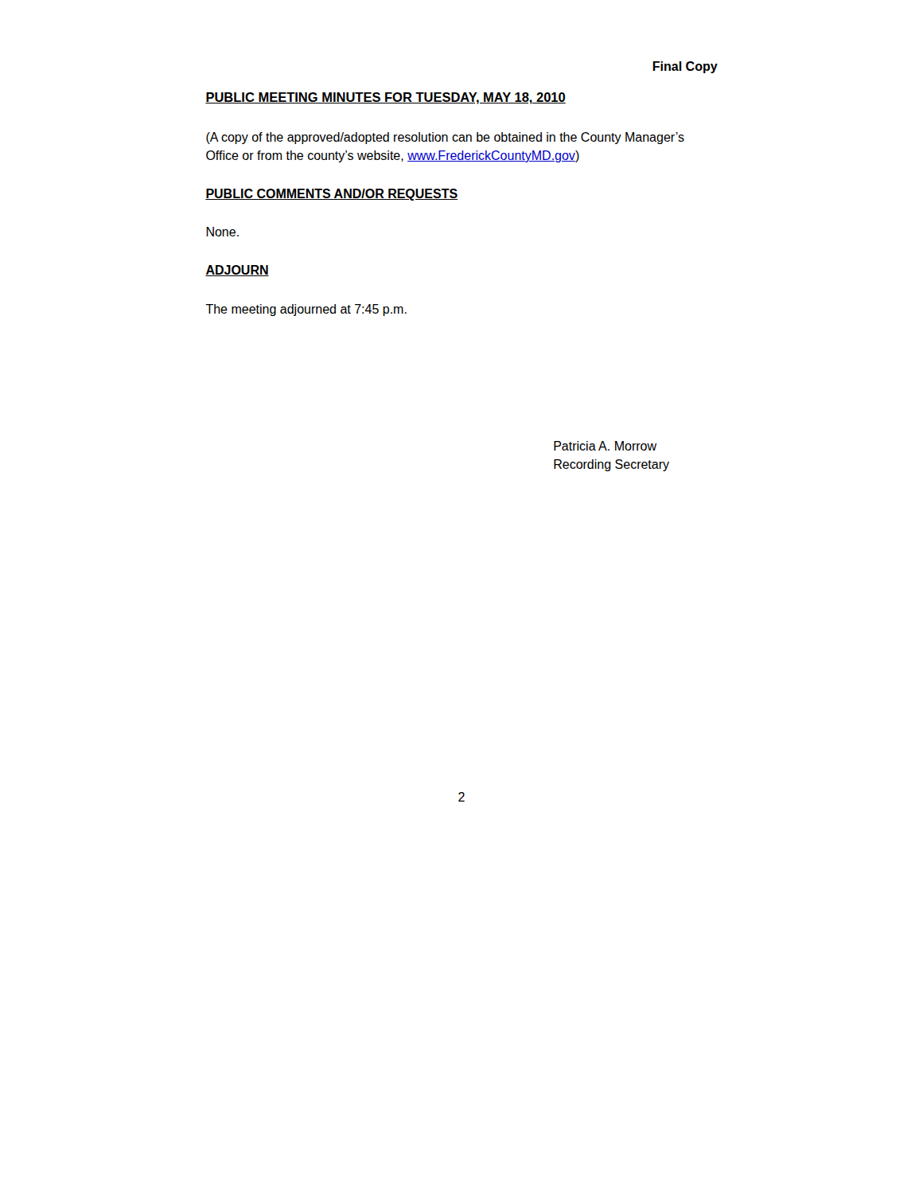Final Copy
PUBLIC MEETING MINUTES FOR TUESDAY, MAY 18, 2010
(A copy of the approved/adopted resolution can be obtained in the County Manager’s Office or from the county’s website, www.FrederickCountyMD.gov)
PUBLIC COMMENTS AND/OR REQUESTS
None.
ADJOURN
The meeting adjourned at 7:45 p.m.
Patricia A. Morrow
Recording Secretary
2